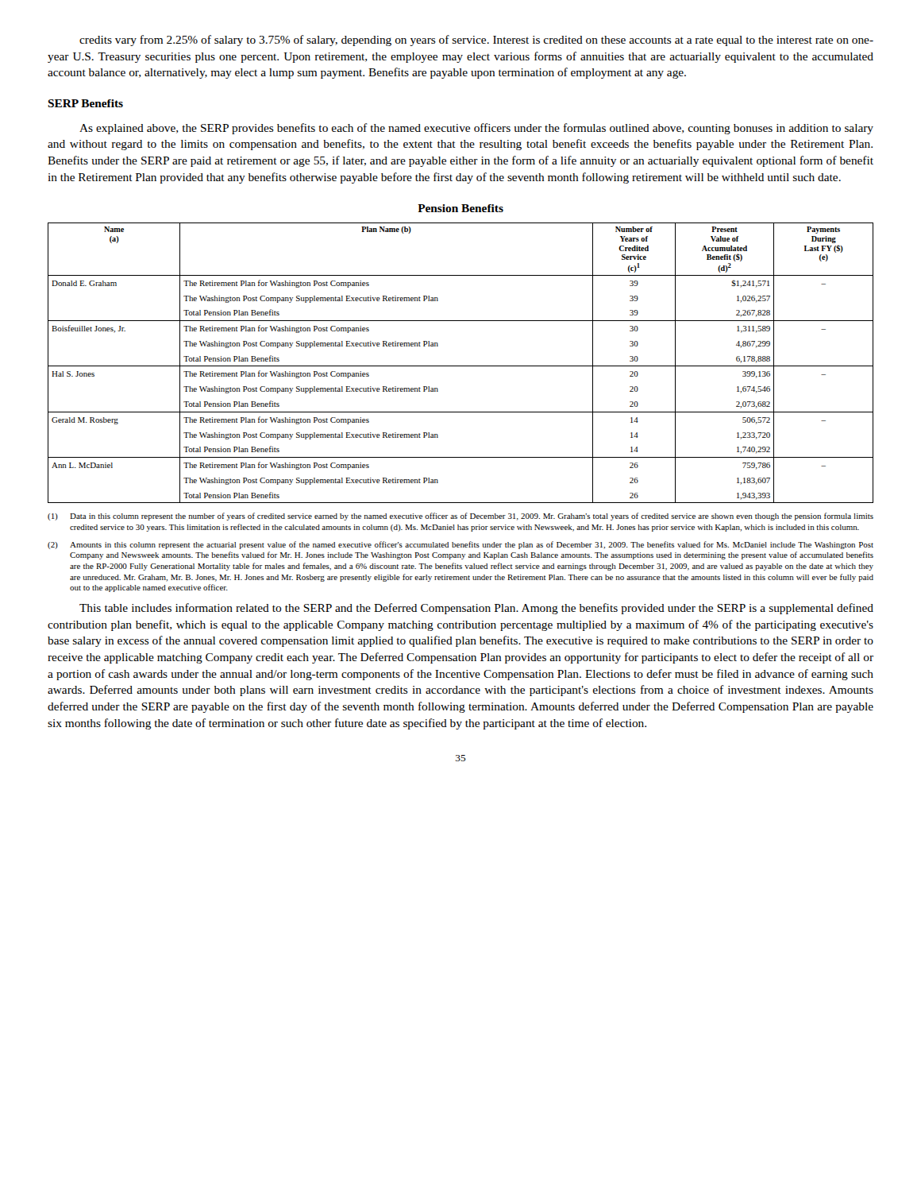credits vary from 2.25% of salary to 3.75% of salary, depending on years of service. Interest is credited on these accounts at a rate equal to the interest rate on one-year U.S. Treasury securities plus one percent. Upon retirement, the employee may elect various forms of annuities that are actuarially equivalent to the accumulated account balance or, alternatively, may elect a lump sum payment. Benefits are payable upon termination of employment at any age.
SERP Benefits
As explained above, the SERP provides benefits to each of the named executive officers under the formulas outlined above, counting bonuses in addition to salary and without regard to the limits on compensation and benefits, to the extent that the resulting total benefit exceeds the benefits payable under the Retirement Plan. Benefits under the SERP are paid at retirement or age 55, if later, and are payable either in the form of a life annuity or an actuarially equivalent optional form of benefit in the Retirement Plan provided that any benefits otherwise payable before the first day of the seventh month following retirement will be withheld until such date.
Pension Benefits
| Name (a) | Plan Name (b) | Number of Years of Credited Service (c) 1 | Present Value of Accumulated Benefit ($) (d) 2 | Payments During Last FY ($) (e) |
| --- | --- | --- | --- | --- |
| Donald E. Graham | The Retirement Plan for Washington Post Companies | 39 | $1,241,571 | – |
| The Washington Post Company Supplemental Executive Retirement Plan | 39 | 1,026,257 |
| Total Pension Plan Benefits | 39 | 2,267,828 |
| Boisfeuillet Jones, Jr. | The Retirement Plan for Washington Post Companies | 30 | 1,311,589 | – |
| The Washington Post Company Supplemental Executive Retirement Plan | 30 | 4,867,299 |
| Total Pension Plan Benefits | 30 | 6,178,888 |
| Hal S. Jones | The Retirement Plan for Washington Post Companies | 20 | 399,136 | – |
| The Washington Post Company Supplemental Executive Retirement Plan | 20 | 1,674,546 |
| Total Pension Plan Benefits | 20 | 2,073,682 |
| Gerald M. Rosberg | The Retirement Plan for Washington Post Companies | 14 | 506,572 | – |
| The Washington Post Company Supplemental Executive Retirement Plan | 14 | 1,233,720 |
| Total Pension Plan Benefits | 14 | 1,740,292 |
| Ann L. McDaniel | The Retirement Plan for Washington Post Companies | 26 | 759,786 | – |
| The Washington Post Company Supplemental Executive Retirement Plan | 26 | 1,183,607 |
| Total Pension Plan Benefits | 26 | 1,943,393 |
(1) Data in this column represent the number of years of credited service earned by the named executive officer as of December 31, 2009. Mr. Graham's total years of credited service are shown even though the pension formula limits credited service to 30 years. This limitation is reflected in the calculated amounts in column (d). Ms. McDaniel has prior service with Newsweek, and Mr. H. Jones has prior service with Kaplan, which is included in this column.
(2) Amounts in this column represent the actuarial present value of the named executive officer's accumulated benefits under the plan as of December 31, 2009. The benefits valued for Ms. McDaniel include The Washington Post Company and Newsweek amounts. The benefits valued for Mr. H. Jones include The Washington Post Company and Kaplan Cash Balance amounts. The assumptions used in determining the present value of accumulated benefits are the RP-2000 Fully Generational Mortality table for males and females, and a 6% discount rate. The benefits valued reflect service and earnings through December 31, 2009, and are valued as payable on the date at which they are unreduced. Mr. Graham, Mr. B. Jones, Mr. H. Jones and Mr. Rosberg are presently eligible for early retirement under the Retirement Plan. There can be no assurance that the amounts listed in this column will ever be fully paid out to the applicable named executive officer.
This table includes information related to the SERP and the Deferred Compensation Plan. Among the benefits provided under the SERP is a supplemental defined contribution plan benefit, which is equal to the applicable Company matching contribution percentage multiplied by a maximum of 4% of the participating executive's base salary in excess of the annual covered compensation limit applied to qualified plan benefits. The executive is required to make contributions to the SERP in order to receive the applicable matching Company credit each year. The Deferred Compensation Plan provides an opportunity for participants to elect to defer the receipt of all or a portion of cash awards under the annual and/or long-term components of the Incentive Compensation Plan. Elections to defer must be filed in advance of earning such awards. Deferred amounts under both plans will earn investment credits in accordance with the participant's elections from a choice of investment indexes. Amounts deferred under the SERP are payable on the first day of the seventh month following termination. Amounts deferred under the Deferred Compensation Plan are payable six months following the date of termination or such other future date as specified by the participant at the time of election.
35